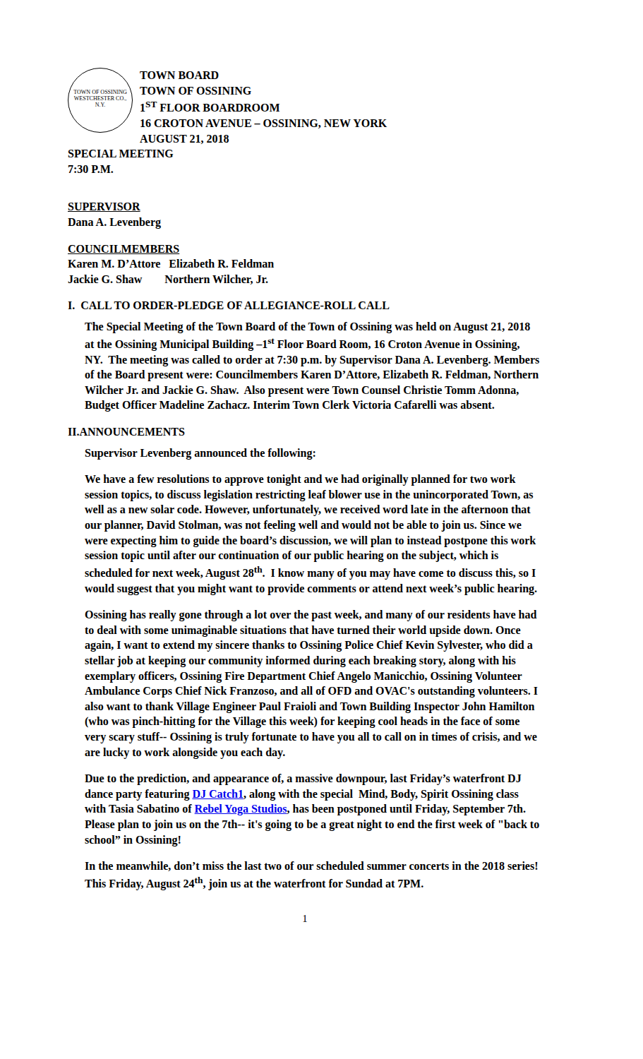TOWN OF OSSINING
WESTCHESTER CO., N.Y.
TOWN BOARD
TOWN OF OSSINING
1ST FLOOR BOARDROOM
16 CROTON AVENUE – OSSINING, NEW YORK
AUGUST 21, 2018
SPECIAL MEETING
7:30 P.M.
SUPERVISOR
Dana A. Levenberg
COUNCILMEMBERS
Karen M. D’Attore Elizabeth R. Feldman
Jackie G. Shaw Northern Wilcher, Jr.
I. CALL TO ORDER-PLEDGE OF ALLEGIANCE-ROLL CALL
The Special Meeting of the Town Board of the Town of Ossining was held on August 21, 2018 at the Ossining Municipal Building –1st Floor Board Room, 16 Croton Avenue in Ossining, NY. The meeting was called to order at 7:30 p.m. by Supervisor Dana A. Levenberg. Members of the Board present were: Councilmembers Karen D’Attore, Elizabeth R. Feldman, Northern Wilcher Jr. and Jackie G. Shaw. Also present were Town Counsel Christie Tomm Adonna, Budget Officer Madeline Zachacz. Interim Town Clerk Victoria Cafarelli was absent.
II.ANNOUNCEMENTS
Supervisor Levenberg announced the following:
We have a few resolutions to approve tonight and we had originally planned for two work session topics, to discuss legislation restricting leaf blower use in the unincorporated Town, as well as a new solar code. However, unfortunately, we received word late in the afternoon that our planner, David Stolman, was not feeling well and would not be able to join us. Since we were expecting him to guide the board’s discussion, we will plan to instead postpone this work session topic until after our continuation of our public hearing on the subject, which is scheduled for next week, August 28th. I know many of you may have come to discuss this, so I would suggest that you might want to provide comments or attend next week’s public hearing.
Ossining has really gone through a lot over the past week, and many of our residents have had to deal with some unimaginable situations that have turned their world upside down. Once again, I want to extend my sincere thanks to Ossining Police Chief Kevin Sylvester, who did a stellar job at keeping our community informed during each breaking story, along with his exemplary officers, Ossining Fire Department Chief Angelo Manicchio, Ossining Volunteer Ambulance Corps Chief Nick Franzoso, and all of OFD and OVAC's outstanding volunteers. I also want to thank Village Engineer Paul Fraioli and Town Building Inspector John Hamilton (who was pinch-hitting for the Village this week) for keeping cool heads in the face of some very scary stuff-- Ossining is truly fortunate to have you all to call on in times of crisis, and we are lucky to work alongside you each day.
Due to the prediction, and appearance of, a massive downpour, last Friday’s waterfront DJ dance party featuring DJ Catch1, along with the special Mind, Body, Spirit Ossining class with Tasia Sabatino of Rebel Yoga Studios, has been postponed until Friday, September 7th. Please plan to join us on the 7th-- it's going to be a great night to end the first week of "back to school” in Ossining!
In the meanwhile, don’t miss the last two of our scheduled summer concerts in the 2018 series! This Friday, August 24th, join us at the waterfront for Sundad at 7PM.
1